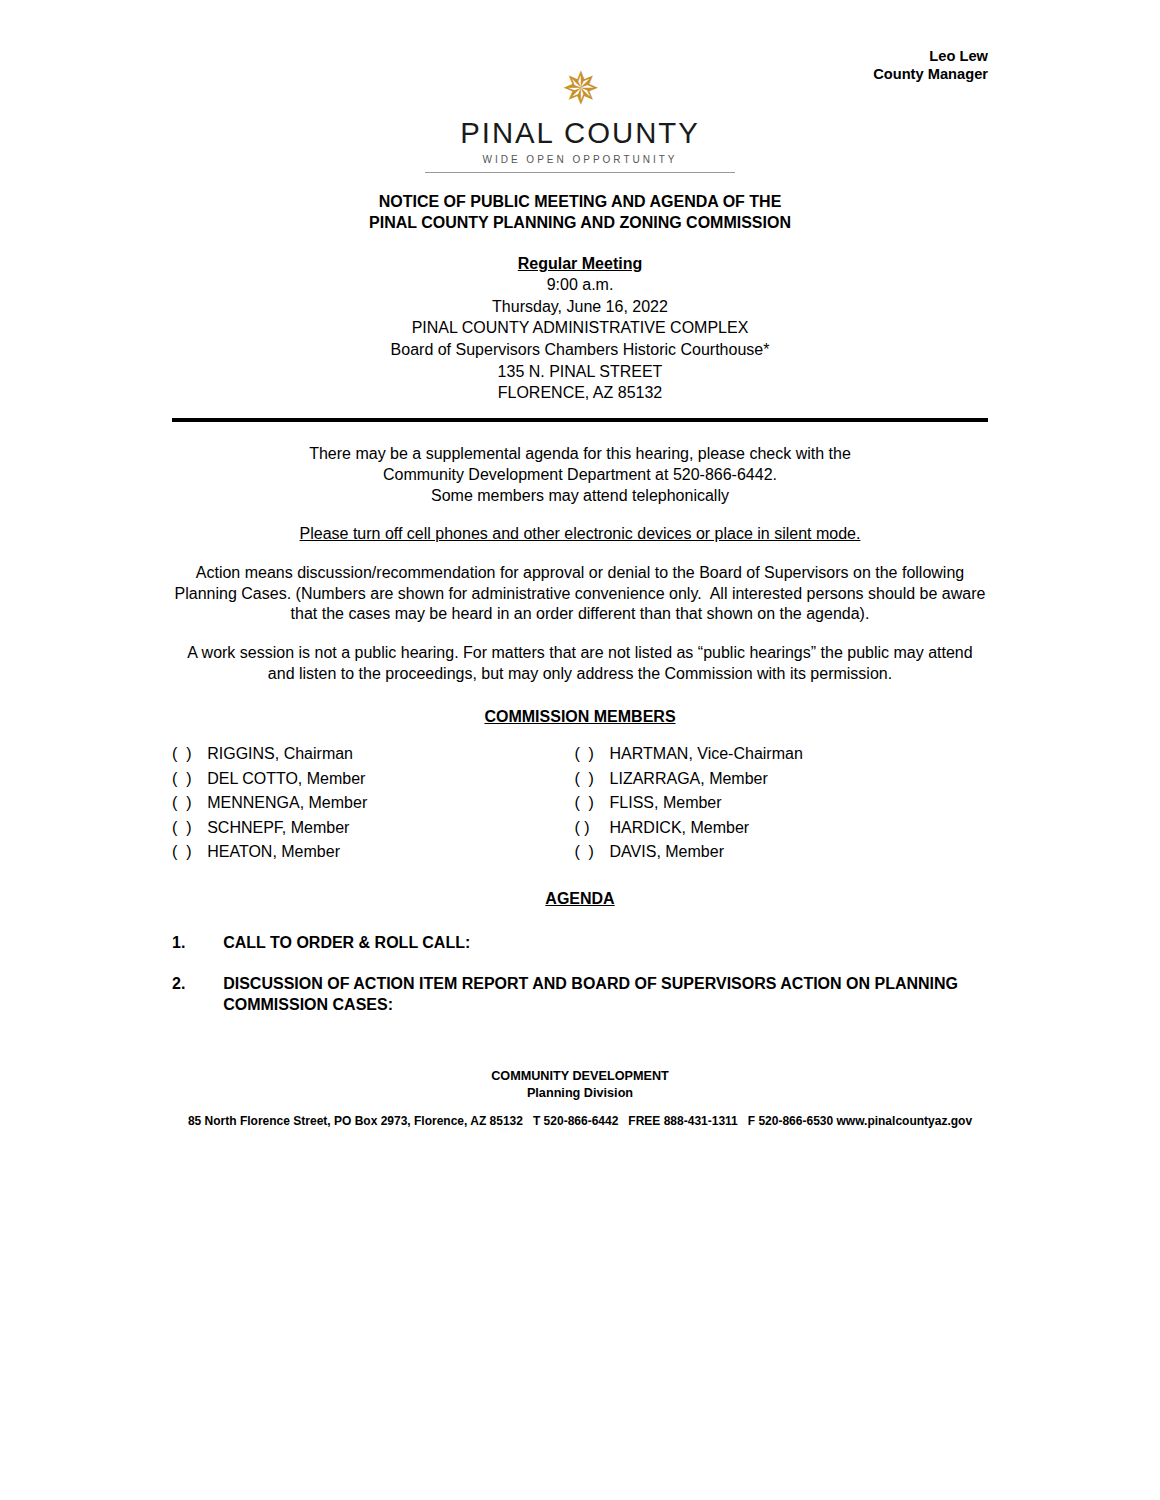Leo Lew
County Manager
✵
PINAL COUNTY
WIDE OPEN OPPORTUNITY
NOTICE OF PUBLIC MEETING AND AGENDA OF THE
PINAL COUNTY PLANNING AND ZONING COMMISSION
Regular Meeting
9:00 a.m.
Thursday, June 16, 2022
PINAL COUNTY ADMINISTRATIVE COMPLEX
Board of Supervisors Chambers Historic Courthouse*
135 N. PINAL STREET
FLORENCE, AZ 85132
There may be a supplemental agenda for this hearing, please check with the
Community Development Department at 520-866-6442.
Some members may attend telephonically
Please turn off cell phones and other electronic devices or place in silent mode.
Action means discussion/recommendation for approval or denial to the Board of Supervisors on the following Planning Cases. (Numbers are shown for administrative convenience only. All interested persons should be aware that the cases may be heard in an order different than that shown on the agenda).
A work session is not a public hearing. For matters that are not listed as “public hearings” the public may attend and listen to the proceedings, but may only address the Commission with its permission.
COMMISSION MEMBERS
| ( ) | RIGGINS, Chairman | ( ) | HARTMAN, Vice-Chairman |
| ( ) | DEL COTTO, Member | ( ) | LIZARRAGA, Member |
| ( ) | MENNENGA, Member | ( ) | FLISS, Member |
| ( ) | SCHNEPF, Member | ( ) | HARDICK, Member |
| ( ) | HEATON, Member | ( ) | DAVIS, Member |
AGENDA
| 1. | CALL TO ORDER & ROLL CALL: |
| 2. | DISCUSSION OF ACTION ITEM REPORT AND BOARD OF SUPERVISORS ACTION ON PLANNING COMMISSION CASES: |
COMMUNITY DEVELOPMENT
Planning Division
85 North Florence Street, PO Box 2973, Florence, AZ 85132 T 520-866-6442 FREE 888-431-1311 F 520-866-6530 www.pinalcountyaz.gov